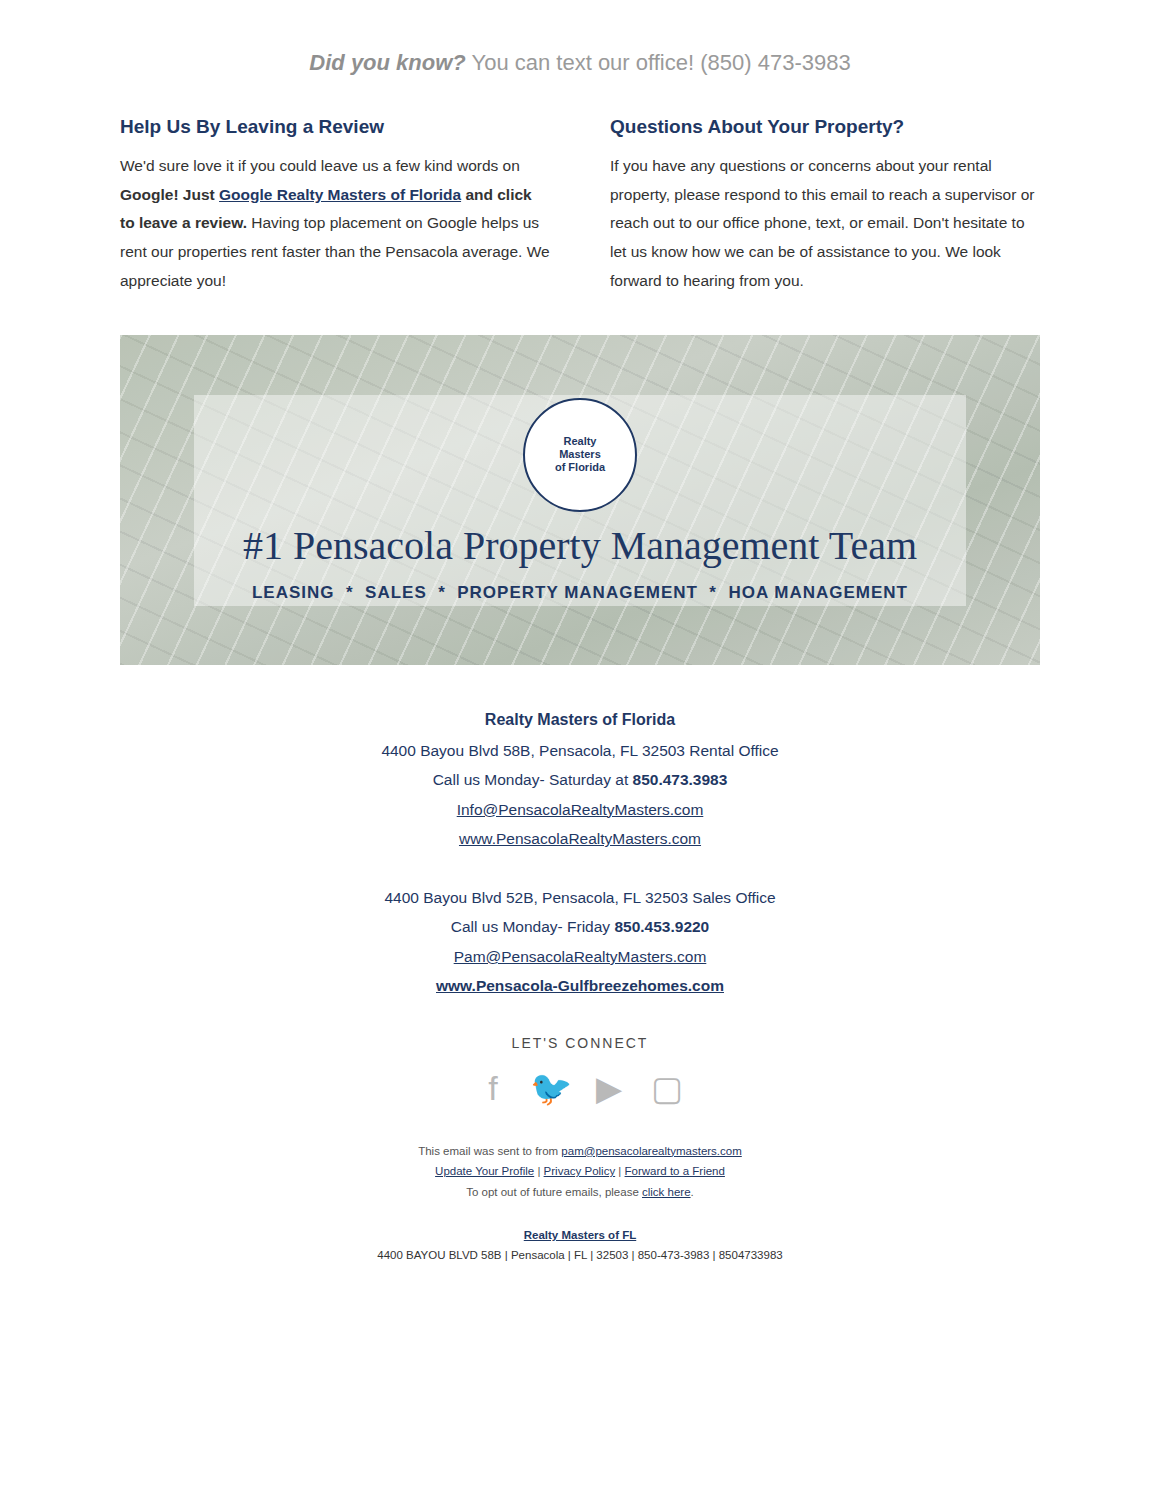Did you know? You can text our office! (850) 473-3983
Help Us By Leaving a Review
We'd sure love it if you could leave us a few kind words on Google! Just Google Realty Masters of Florida and click to leave a review. Having top placement on Google helps us rent our properties rent faster than the Pensacola average. We appreciate you!
Questions About Your Property?
If you have any questions or concerns about your rental property, please respond to this email to reach a supervisor or reach out to our office phone, text, or email. Don't hesitate to let us know how we can be of assistance to you. We look forward to hearing from you.
Realty
Masters
of Florida
#1 Pensacola Property Management Team
LEASING * SALES * PROPERTY MANAGEMENT * HOA MANAGEMENT
Realty Masters of Florida
4400 Bayou Blvd 58B, Pensacola, FL 32503 Rental Office
Call us Monday- Saturday at 850.473.3983
Info@PensacolaRealtyMasters.com
www.PensacolaRealtyMasters.com
4400 Bayou Blvd 52B, Pensacola, FL 32503 Sales Office
Call us Monday- Friday 850.453.9220
Pam@PensacolaRealtyMasters.com
www.Pensacola-Gulfbreezehomes.com
LET'S CONNECT
f 🐦 ▶ ▢
This email was sent to from pam@pensacolarealtymasters.com
Update Your Profile | Privacy Policy | Forward to a Friend
To opt out of future emails, please click here.
Realty Masters of FL
4400 BAYOU BLVD 58B | Pensacola | FL | 32503 | 850-473-3983 | 8504733983